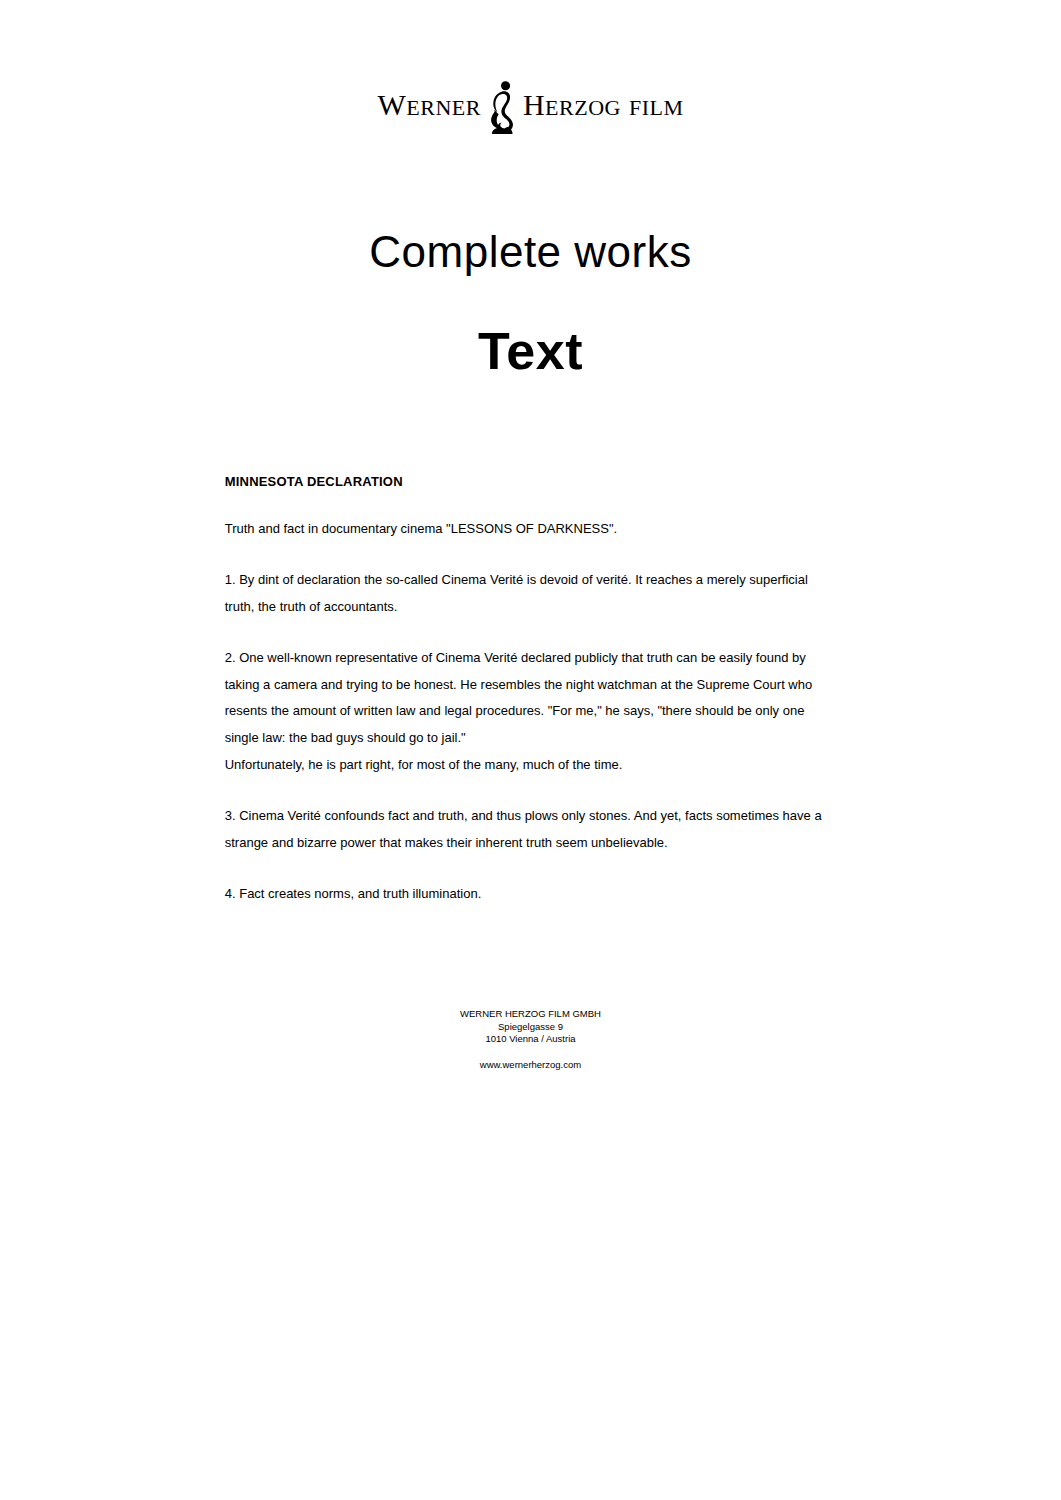Werner Herzog film
Complete works
Text
MINNESOTA DECLARATION
Truth and fact in documentary cinema "LESSONS OF DARKNESS".
1. By dint of declaration the so-called Cinema Verité is devoid of verité. It reaches a merely superficial truth, the truth of accountants.
2. One well-known representative of Cinema Verité declared publicly that truth can be easily found by taking a camera and trying to be honest. He resembles the night watchman at the Supreme Court who resents the amount of written law and legal procedures. "For me," he says, "there should be only one single law: the bad guys should go to jail."
Unfortunately, he is part right, for most of the many, much of the time.
3. Cinema Verité confounds fact and truth, and thus plows only stones. And yet, facts sometimes have a strange and bizarre power that makes their inherent truth seem unbelievable.
4. Fact creates norms, and truth illumination.
WERNER HERZOG FILM GMBH
Spiegelgasse 9
1010 Vienna / Austria
www.wernerherzog.com